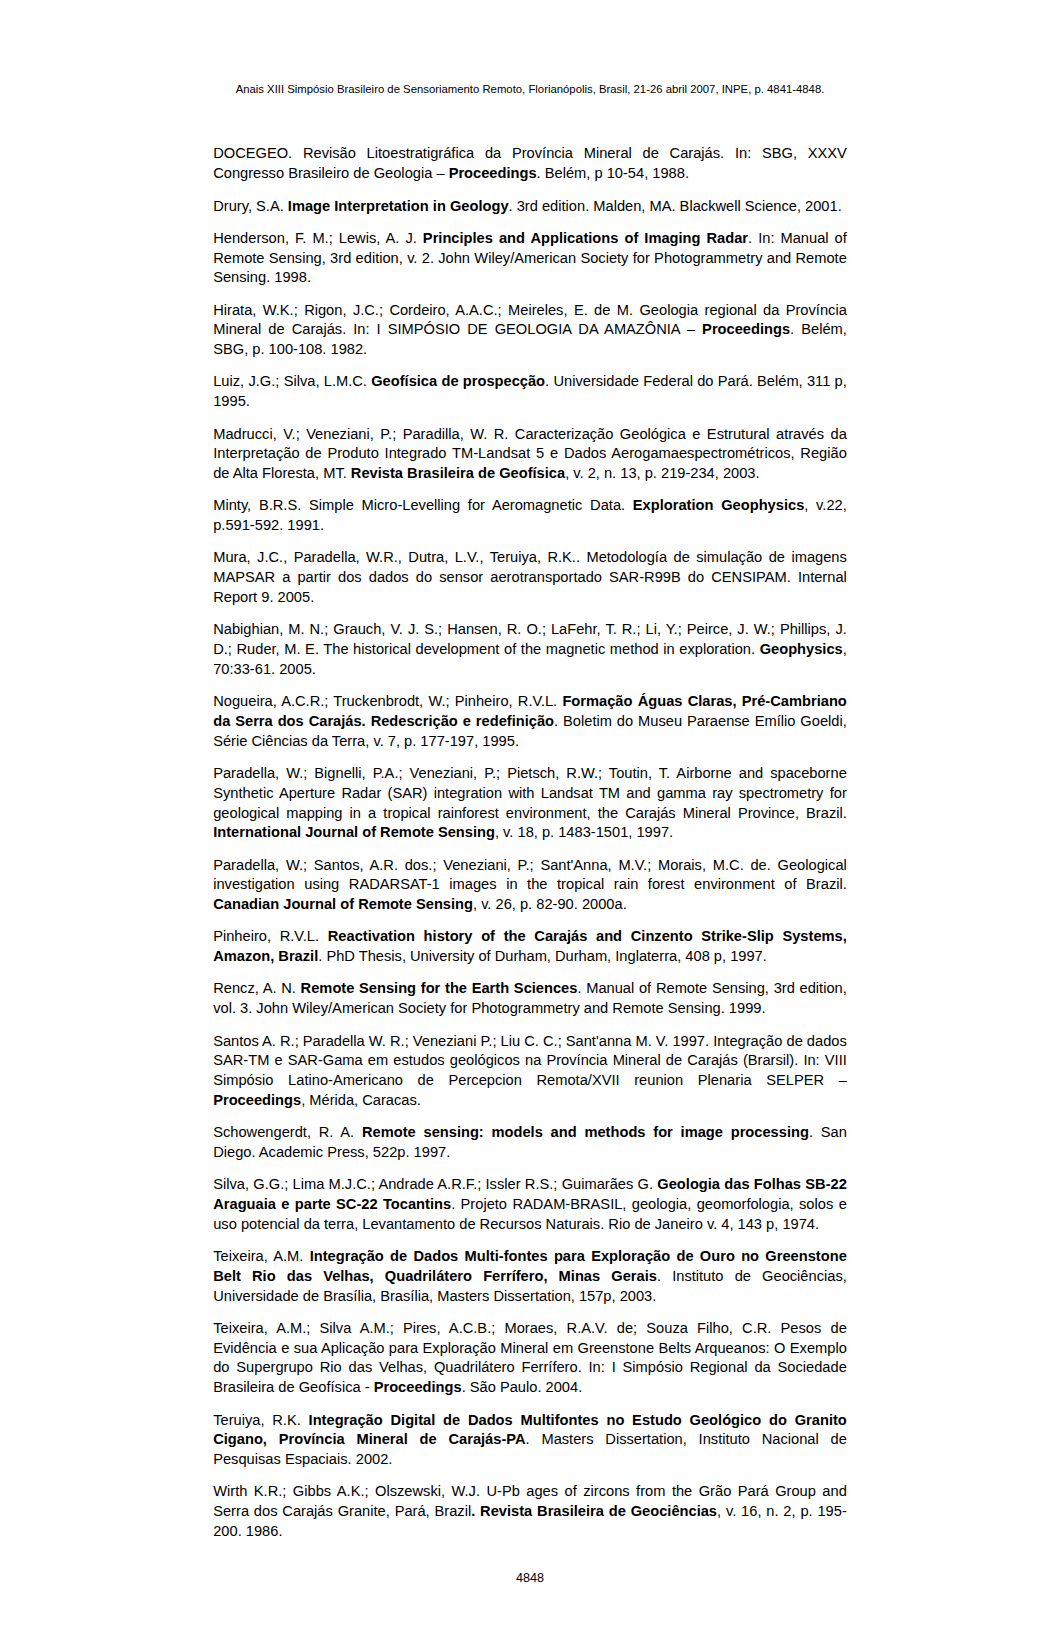Anais XIII Simpósio Brasileiro de Sensoriamento Remoto, Florianópolis, Brasil, 21-26 abril 2007, INPE, p. 4841-4848.
DOCEGEO. Revisão Litoestratigráfica da Província Mineral de Carajás. In: SBG, XXXV Congresso Brasileiro de Geologia – Proceedings. Belém, p 10-54, 1988.
Drury, S.A. Image Interpretation in Geology. 3rd edition. Malden, MA. Blackwell Science, 2001.
Henderson, F. M.; Lewis, A. J. Principles and Applications of Imaging Radar. In: Manual of Remote Sensing, 3rd edition, v. 2. John Wiley/American Society for Photogrammetry and Remote Sensing. 1998.
Hirata, W.K.; Rigon, J.C.; Cordeiro, A.A.C.; Meireles, E. de M. Geologia regional da Província Mineral de Carajás. In: I SIMPÓSIO DE GEOLOGIA DA AMAZÔNIA – Proceedings. Belém, SBG, p. 100-108. 1982.
Luiz, J.G.; Silva, L.M.C. Geofísica de prospecção. Universidade Federal do Pará. Belém, 311 p, 1995.
Madrucci, V.; Veneziani, P.; Paradilla, W. R. Caracterização Geológica e Estrutural através da Interpretação de Produto Integrado TM-Landsat 5 e Dados Aerogamaespectrométricos, Região de Alta Floresta, MT. Revista Brasileira de Geofísica, v. 2, n. 13, p. 219-234, 2003.
Minty, B.R.S. Simple Micro-Levelling for Aeromagnetic Data. Exploration Geophysics, v.22, p.591-592. 1991.
Mura, J.C., Paradella, W.R., Dutra, L.V., Teruiya, R.K.. Metodología de simulação de imagens MAPSAR a partir dos dados do sensor aerotransportado SAR-R99B do CENSIPAM. Internal Report 9. 2005.
Nabighian, M. N.; Grauch, V. J. S.; Hansen, R. O.; LaFehr, T. R.; Li, Y.; Peirce, J. W.; Phillips, J. D.; Ruder, M. E. The historical development of the magnetic method in exploration. Geophysics, 70:33-61. 2005.
Nogueira, A.C.R.; Truckenbrodt, W.; Pinheiro, R.V.L. Formação Águas Claras, Pré-Cambriano da Serra dos Carajás. Redescrição e redefinição. Boletim do Museu Paraense Emílio Goeldi, Série Ciências da Terra, v. 7, p. 177-197, 1995.
Paradella, W.; Bignelli, P.A.; Veneziani, P.; Pietsch, R.W.; Toutin, T. Airborne and spaceborne Synthetic Aperture Radar (SAR) integration with Landsat TM and gamma ray spectrometry for geological mapping in a tropical rainforest environment, the Carajás Mineral Province, Brazil. International Journal of Remote Sensing, v. 18, p. 1483-1501, 1997.
Paradella, W.; Santos, A.R. dos.; Veneziani, P.; Sant'Anna, M.V.; Morais, M.C. de. Geological investigation using RADARSAT-1 images in the tropical rain forest environment of Brazil. Canadian Journal of Remote Sensing, v. 26, p. 82-90. 2000a.
Pinheiro, R.V.L. Reactivation history of the Carajás and Cinzento Strike-Slip Systems, Amazon, Brazil. PhD Thesis, University of Durham, Durham, Inglaterra, 408 p, 1997.
Rencz, A. N. Remote Sensing for the Earth Sciences. Manual of Remote Sensing, 3rd edition, vol. 3. John Wiley/American Society for Photogrammetry and Remote Sensing. 1999.
Santos A. R.; Paradella W. R.; Veneziani P.; Liu C. C.; Sant'anna M. V. 1997. Integração de dados SAR-TM e SAR-Gama em estudos geológicos na Província Mineral de Carajás (Brarsil). In: VIII Simpósio Latino-Americano de Percepcion Remota/XVII reunion Plenaria SELPER – Proceedings, Mérida, Caracas.
Schowengerdt, R. A. Remote sensing: models and methods for image processing. San Diego. Academic Press, 522p. 1997.
Silva, G.G.; Lima M.J.C.; Andrade A.R.F.; Issler R.S.; Guimarães G. Geologia das Folhas SB-22 Araguaia e parte SC-22 Tocantins. Projeto RADAM-BRASIL, geologia, geomorfologia, solos e uso potencial da terra, Levantamento de Recursos Naturais. Rio de Janeiro v. 4, 143 p, 1974.
Teixeira, A.M. Integração de Dados Multi-fontes para Exploração de Ouro no Greenstone Belt Rio das Velhas, Quadrilátero Ferrífero, Minas Gerais. Instituto de Geociências, Universidade de Brasília, Brasília, Masters Dissertation, 157p, 2003.
Teixeira, A.M.; Silva A.M.; Pires, A.C.B.; Moraes, R.A.V. de; Souza Filho, C.R. Pesos de Evidência e sua Aplicação para Exploração Mineral em Greenstone Belts Arqueanos: O Exemplo do Supergrupo Rio das Velhas, Quadrilátero Ferrífero. In: I Simpósio Regional da Sociedade Brasileira de Geofísica - Proceedings. São Paulo. 2004.
Teruiya, R.K. Integração Digital de Dados Multifontes no Estudo Geológico do Granito Cigano, Província Mineral de Carajás-PA. Masters Dissertation, Instituto Nacional de Pesquisas Espaciais. 2002.
Wirth K.R.; Gibbs A.K.; Olszewski, W.J. U-Pb ages of zircons from the Grão Pará Group and Serra dos Carajás Granite, Pará, Brazil. Revista Brasileira de Geociências, v. 16, n. 2, p. 195-200. 1986.
4848